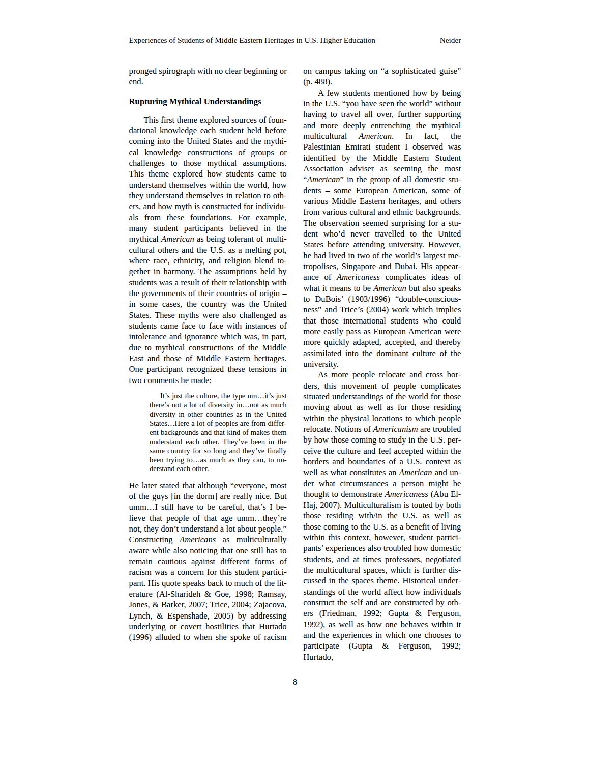Experiences of Students of Middle Eastern Heritages in U.S. Higher Education
Neider
pronged spirograph with no clear beginning or end.
Rupturing Mythical Understandings
This first theme explored sources of foundational knowledge each student held before coming into the United States and the mythical knowledge constructions of groups or challenges to those mythical assumptions. This theme explored how students came to understand themselves within the world, how they understand themselves in relation to others, and how myth is constructed for individuals from these foundations. For example, many student participants believed in the mythical American as being tolerant of multicultural others and the U.S. as a melting pot, where race, ethnicity, and religion blend together in harmony. The assumptions held by students was a result of their relationship with the governments of their countries of origin – in some cases, the country was the United States. These myths were also challenged as students came face to face with instances of intolerance and ignorance which was, in part, due to mythical constructions of the Middle East and those of Middle Eastern heritages. One participant recognized these tensions in two comments he made:
It’s just the culture, the type um…it’s just there’s not a lot of diversity in…not as much diversity in other countries as in the United States…Here a lot of peoples are from different backgrounds and that kind of makes them understand each other. They’ve been in the same country for so long and they’ve finally been trying to…as much as they can, to understand each other.
He later stated that although “everyone, most of the guys [in the dorm] are really nice. But umm…I still have to be careful, that’s I believe that people of that age umm…they’re not, they don’t understand a lot about people.” Constructing Americans as multiculturally aware while also noticing that one still has to remain cautious against different forms of racism was a concern for this student participant. His quote speaks back to much of the literature (Al-Sharideh & Goe, 1998; Ramsay, Jones, & Barker, 2007; Trice, 2004; Zajacova, Lynch, & Espenshade, 2005) by addressing underlying or covert hostilities that Hurtado (1996) alluded to when she spoke of racism on campus taking on “a sophisticated guise” (p. 488).
A few students mentioned how by being in the U.S. “you have seen the world” without having to travel all over, further supporting and more deeply entrenching the mythical multicultural American. In fact, the Palestinian Emirati student I observed was identified by the Middle Eastern Student Association adviser as seeming the most “American” in the group of all domestic students – some European American, some of various Middle Eastern heritages, and others from various cultural and ethnic backgrounds. The observation seemed surprising for a student who’d never travelled to the United States before attending university. However, he had lived in two of the world’s largest metropolises, Singapore and Dubai. His appearance of Americaness complicates ideas of what it means to be American but also speaks to DuBois’ (1903/1996) “double-consciousness” and Trice’s (2004) work which implies that those international students who could more easily pass as European American were more quickly adapted, accepted, and thereby assimilated into the dominant culture of the university.
As more people relocate and cross borders, this movement of people complicates situated understandings of the world for those moving about as well as for those residing within the physical locations to which people relocate. Notions of Americanism are troubled by how those coming to study in the U.S. perceive the culture and feel accepted within the borders and boundaries of a U.S. context as well as what constitutes an American and under what circumstances a person might be thought to demonstrate Americaness (Abu El-Haj, 2007). Multiculturalism is touted by both those residing with/in the U.S. as well as those coming to the U.S. as a benefit of living within this context, however, student participants’ experiences also troubled how domestic students, and at times professors, negotiated the multicultural spaces, which is further discussed in the spaces theme. Historical understandings of the world affect how individuals construct the self and are constructed by others (Friedman, 1992; Gupta & Ferguson, 1992), as well as how one behaves within it and the experiences in which one chooses to participate (Gupta & Ferguson, 1992; Hurtado,
8